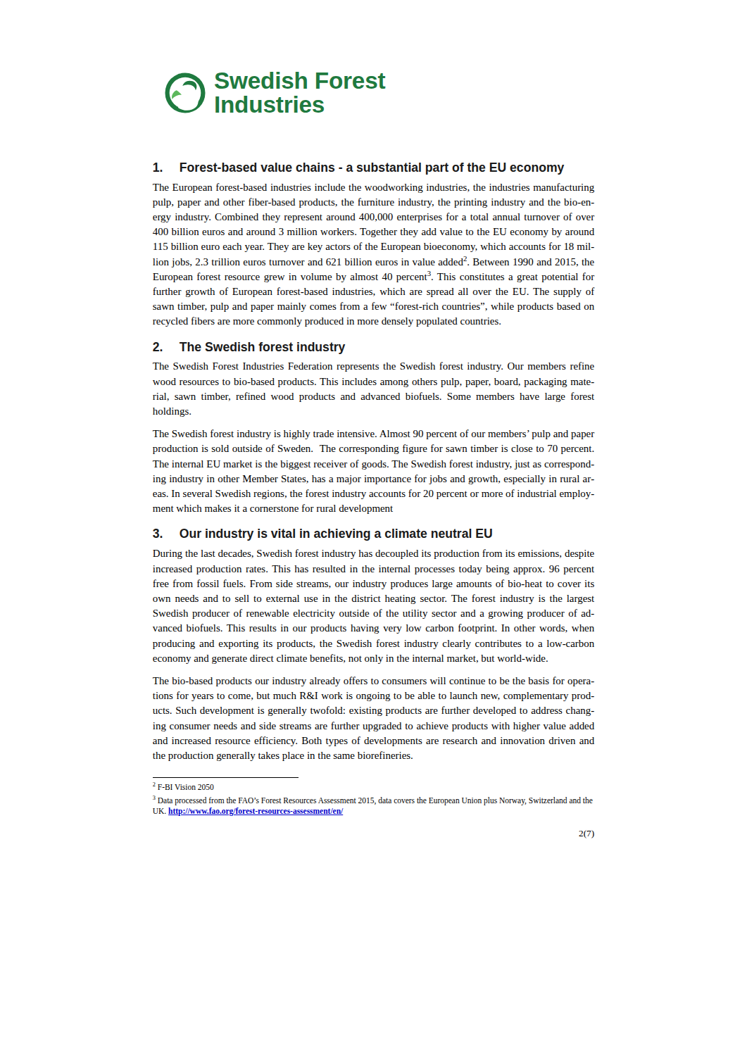Swedish ForestIndustries
1. Forest-based value chains - a substantial part of the EU economy
The European forest-based industries include the woodworking industries, the industries manufacturing pulp, paper and other fiber-based products, the furniture industry, the printing industry and the bio-energy industry. Combined they represent around 400,000 enterprises for a total annual turnover of over 400 billion euros and around 3 million workers. Together they add value to the EU economy by around 115 billion euro each year. They are key actors of the European bioeconomy, which accounts for 18 million jobs, 2.3 trillion euros turnover and 621 billion euros in value added2. Between 1990 and 2015, the European forest resource grew in volume by almost 40 percent3. This constitutes a great potential for further growth of European forest-based industries, which are spread all over the EU. The supply of sawn timber, pulp and paper mainly comes from a few “forest-rich countries”, while products based on recycled fibers are more commonly produced in more densely populated countries.
2. The Swedish forest industry
The Swedish Forest Industries Federation represents the Swedish forest industry. Our members refine wood resources to bio-based products. This includes among others pulp, paper, board, packaging material, sawn timber, refined wood products and advanced biofuels. Some members have large forest holdings.
The Swedish forest industry is highly trade intensive. Almost 90 percent of our members’ pulp and paper production is sold outside of Sweden. The corresponding figure for sawn timber is close to 70 percent. The internal EU market is the biggest receiver of goods. The Swedish forest industry, just as corresponding industry in other Member States, has a major importance for jobs and growth, especially in rural areas. In several Swedish regions, the forest industry accounts for 20 percent or more of industrial employment which makes it a cornerstone for rural development
3. Our industry is vital in achieving a climate neutral EU
During the last decades, Swedish forest industry has decoupled its production from its emissions, despite increased production rates. This has resulted in the internal processes today being approx. 96 percent free from fossil fuels. From side streams, our industry produces large amounts of bio-heat to cover its own needs and to sell to external use in the district heating sector. The forest industry is the largest Swedish producer of renewable electricity outside of the utility sector and a growing producer of advanced biofuels. This results in our products having very low carbon footprint. In other words, when producing and exporting its products, the Swedish forest industry clearly contributes to a low-carbon economy and generate direct climate benefits, not only in the internal market, but world-wide.
The bio-based products our industry already offers to consumers will continue to be the basis for operations for years to come, but much R&I work is ongoing to be able to launch new, complementary products. Such development is generally twofold: existing products are further developed to address changing consumer needs and side streams are further upgraded to achieve products with higher value added and increased resource efficiency. Both types of developments are research and innovation driven and the production generally takes place in the same biorefineries.
2 F-BI Vision 2050
3 Data processed from the FAO’s Forest Resources Assessment 2015, data covers the European Union plus Norway, Switzerland and the UK. http://www.fao.org/forest-resources-assessment/en/
2(7)